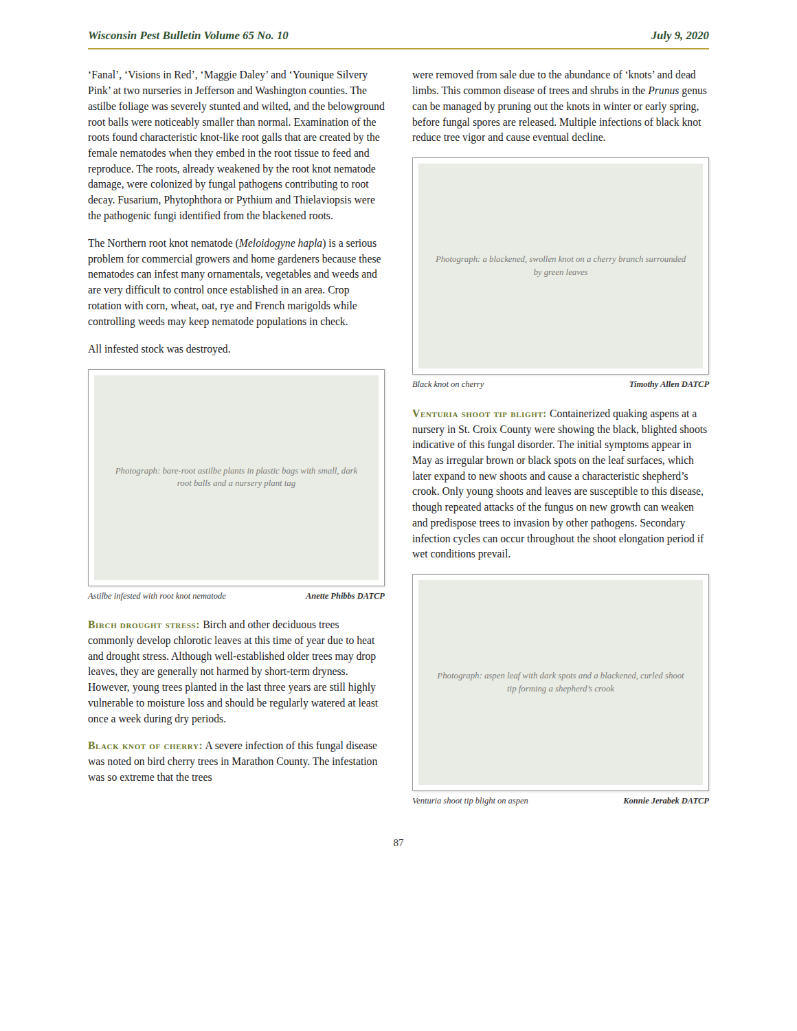Wisconsin Pest Bulletin Volume 65 No. 10
July 9, 2020
‘Fanal’, ‘Visions in Red’, ‘Maggie Daley’ and ‘Younique Silvery Pink’ at two nurseries in Jefferson and Washington counties. The astilbe foliage was severely stunted and wilted, and the belowground root balls were noticeably smaller than normal. Examination of the roots found characteristic knot-like root galls that are created by the female nematodes when they embed in the root tissue to feed and reproduce. The roots, already weakened by the root knot nematode damage, were colonized by fungal pathogens contributing to root decay. Fusarium, Phytophthora or Pythium and Thielaviopsis were the pathogenic fungi identified from the blackened roots.
The Northern root knot nematode (Meloidogyne hapla) is a serious problem for commercial growers and home gardeners because these nematodes can infest many ornamentals, vegetables and weeds and are very difficult to control once established in an area. Crop rotation with corn, wheat, oat, rye and French marigolds while controlling weeds may keep nematode populations in check.
All infested stock was destroyed.
Photograph: bare-root astilbe plants in plastic bags with small, dark root balls and a nursery plant tag
Astilbe infested with root knot nematode Anette Phibbs DATCP
Birch drought stress: Birch and other deciduous trees commonly develop chlorotic leaves at this time of year due to heat and drought stress. Although well-established older trees may drop leaves, they are generally not harmed by short-term dryness. However, young trees planted in the last three years are still highly vulnerable to moisture loss and should be regularly watered at least once a week during dry periods.
Black knot of cherry: A severe infection of this fungal disease was noted on bird cherry trees in Marathon County. The infestation was so extreme that the trees
were removed from sale due to the abundance of ‘knots’ and dead limbs. This common disease of trees and shrubs in the Prunus genus can be managed by pruning out the knots in winter or early spring, before fungal spores are released. Multiple infections of black knot reduce tree vigor and cause eventual decline.
Photograph: a blackened, swollen knot on a cherry branch surrounded by green leaves
Black knot on cherry Timothy Allen DATCP
Venturia shoot tip blight: Containerized quaking aspens at a nursery in St. Croix County were showing the black, blighted shoots indicative of this fungal disorder. The initial symptoms appear in May as irregular brown or black spots on the leaf surfaces, which later expand to new shoots and cause a characteristic shepherd’s crook. Only young shoots and leaves are susceptible to this disease, though repeated attacks of the fungus on new growth can weaken and predispose trees to invasion by other pathogens. Secondary infection cycles can occur throughout the shoot elongation period if wet conditions prevail.
Photograph: aspen leaf with dark spots and a blackened, curled shoot tip forming a shepherd’s crook
Venturia shoot tip blight on aspen Konnie Jerabek DATCP
87